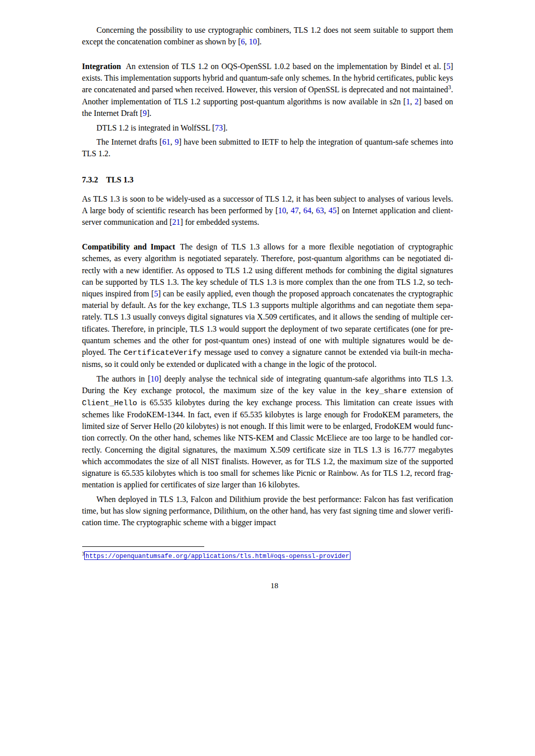Concerning the possibility to use cryptographic combiners, TLS 1.2 does not seem suitable to support them except the concatenation combiner as shown by [6, 10].
Integration An extension of TLS 1.2 on OQS-OpenSSL 1.0.2 based on the implementation by Bindel et al. [5] exists. This implementation supports hybrid and quantum-safe only schemes. In the hybrid certificates, public keys are concatenated and parsed when received. However, this version of OpenSSL is deprecated and not maintained3. Another implementation of TLS 1.2 supporting post-quantum algorithms is now available in s2n [1, 2] based on the Internet Draft [9].
DTLS 1.2 is integrated in WolfSSL [73].
The Internet drafts [61, 9] have been submitted to IETF to help the integration of quantum-safe schemes into TLS 1.2.
7.3.2 TLS 1.3
As TLS 1.3 is soon to be widely-used as a successor of TLS 1.2, it has been subject to analyses of various levels. A large body of scientific research has been performed by [10, 47, 64, 63, 45] on Internet application and client-server communication and [21] for embedded systems.
Compatibility and Impact The design of TLS 1.3 allows for a more flexible negotiation of cryptographic schemes, as every algorithm is negotiated separately. Therefore, post-quantum algorithms can be negotiated directly with a new identifier. As opposed to TLS 1.2 using different methods for combining the digital signatures can be supported by TLS 1.3. The key schedule of TLS 1.3 is more complex than the one from TLS 1.2, so techniques inspired from [5] can be easily applied, even though the proposed approach concatenates the cryptographic material by default. As for the key exchange, TLS 1.3 supports multiple algorithms and can negotiate them separately. TLS 1.3 usually conveys digital signatures via X.509 certificates, and it allows the sending of multiple certificates. Therefore, in principle, TLS 1.3 would support the deployment of two separate certificates (one for pre-quantum schemes and the other for post-quantum ones) instead of one with multiple signatures would be deployed. The CertificateVerify message used to convey a signature cannot be extended via built-in mechanisms, so it could only be extended or duplicated with a change in the logic of the protocol.
The authors in [10] deeply analyse the technical side of integrating quantum-safe algorithms into TLS 1.3. During the Key exchange protocol, the maximum size of the key value in the key_share extension of Client_Hello is 65.535 kilobytes during the key exchange process. This limitation can create issues with schemes like FrodoKEM-1344. In fact, even if 65.535 kilobytes is large enough for FrodoKEM parameters, the limited size of Server Hello (20 kilobytes) is not enough. If this limit were to be enlarged, FrodoKEM would function correctly. On the other hand, schemes like NTS-KEM and Classic McEliece are too large to be handled correctly. Concerning the digital signatures, the maximum X.509 certificate size in TLS 1.3 is 16.777 megabytes which accommodates the size of all NIST finalists. However, as for TLS 1.2, the maximum size of the supported signature is 65.535 kilobytes which is too small for schemes like Picnic or Rainbow. As for TLS 1.2, record fragmentation is applied for certificates of size larger than 16 kilobytes.
When deployed in TLS 1.3, Falcon and Dilithium provide the best performance: Falcon has fast verification time, but has slow signing performance, Dilithium, on the other hand, has very fast signing time and slower verification time. The cryptographic scheme with a bigger impact
3https://openquantumsafe.org/applications/tls.html#oqs-openssl-provider
18